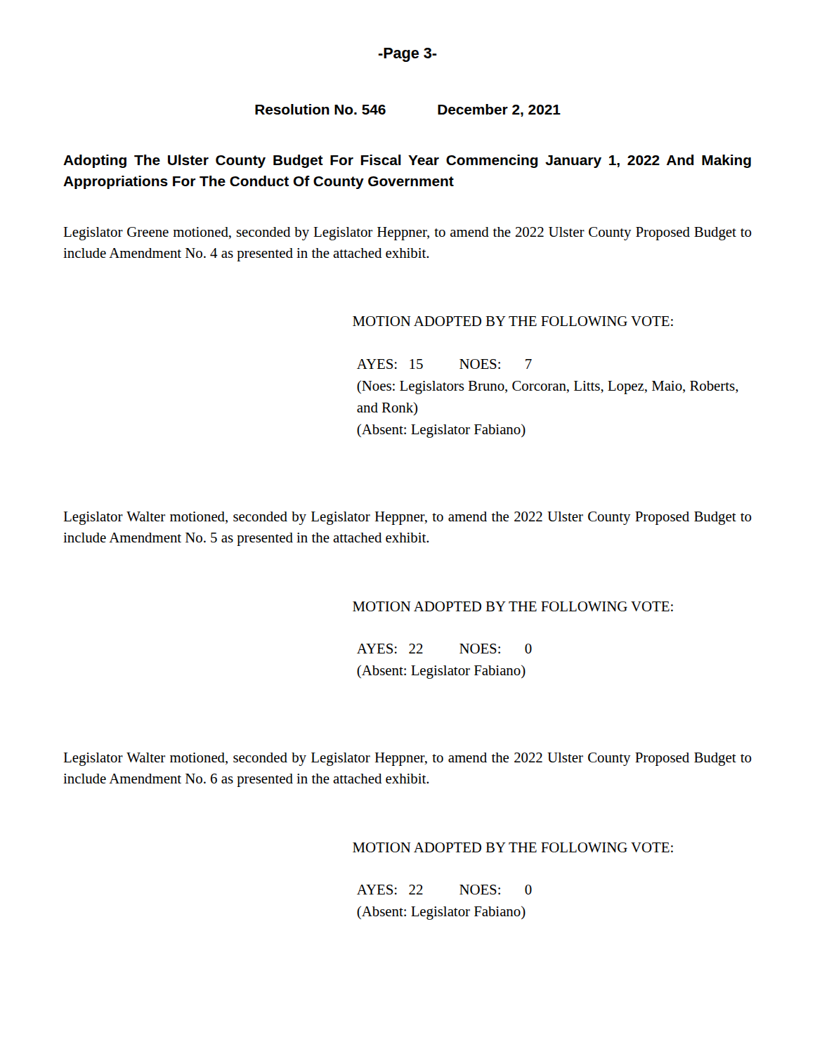-Page 3-
Resolution No. 546 December 2, 2021
Adopting The Ulster County Budget For Fiscal Year Commencing January 1, 2022 And Making Appropriations For The Conduct Of County Government
Legislator Greene motioned, seconded by Legislator Heppner, to amend the 2022 Ulster County Proposed Budget to include Amendment No. 4 as presented in the attached exhibit.
MOTION ADOPTED BY THE FOLLOWING VOTE:
AYES: 15 NOES: 7
(Noes: Legislators Bruno, Corcoran, Litts, Lopez, Maio, Roberts, and Ronk)
(Absent: Legislator Fabiano)
Legislator Walter motioned, seconded by Legislator Heppner, to amend the 2022 Ulster County Proposed Budget to include Amendment No. 5 as presented in the attached exhibit.
MOTION ADOPTED BY THE FOLLOWING VOTE:
AYES: 22 NOES: 0
(Absent: Legislator Fabiano)
Legislator Walter motioned, seconded by Legislator Heppner, to amend the 2022 Ulster County Proposed Budget to include Amendment No. 6 as presented in the attached exhibit.
MOTION ADOPTED BY THE FOLLOWING VOTE:
AYES: 22 NOES: 0
(Absent: Legislator Fabiano)